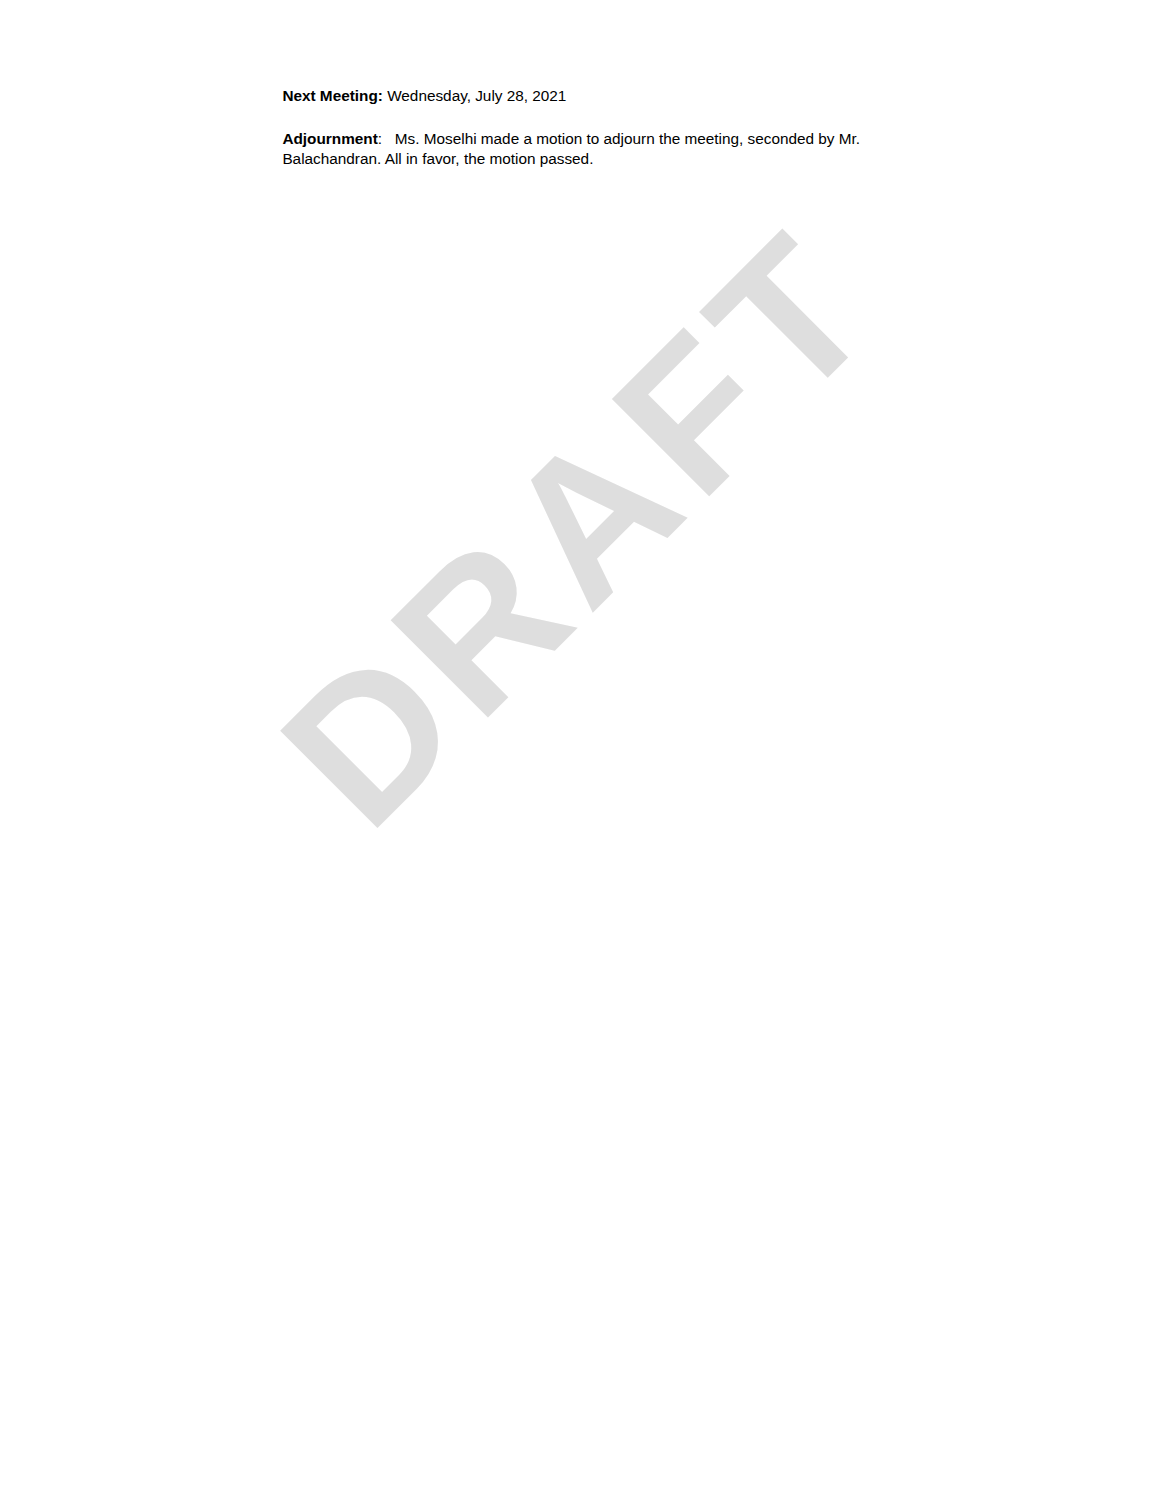DRAFT
Next Meeting: Wednesday, July 28, 2021
Adjournment: Ms. Moselhi made a motion to adjourn the meeting, seconded by Mr. Balachandran. All in favor, the motion passed.